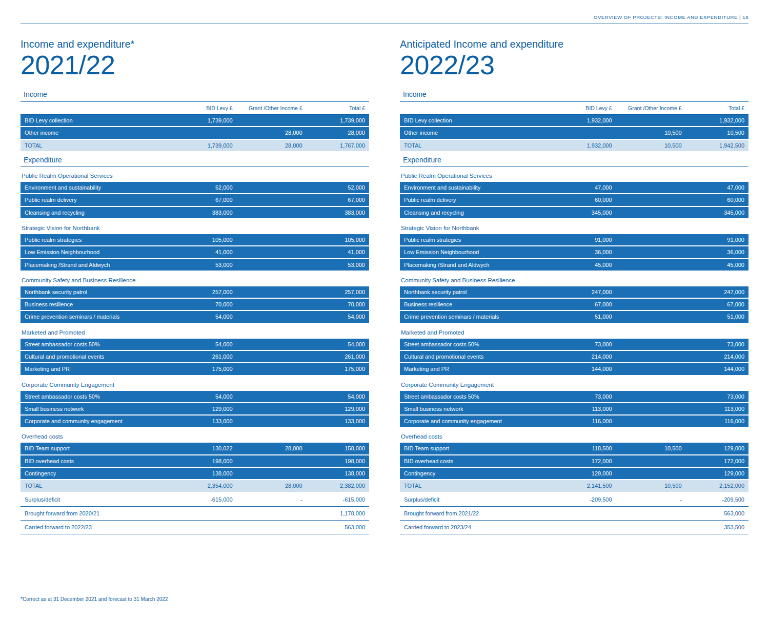OVERVIEW OF PROJECTS: INCOME AND EXPENDITURE | 18
Income and expenditure*
2021/22
Income
| | BID Levy £ | Grant /Other Income £ | Total £ |
| --- | --- | --- | --- |
| BID Levy collection | 1,739,000 | | 1,739,000 |
| Other income | | 28,000 | 28,000 |
| TOTAL | 1,739,000 | 28,000 | 1,767,000 |
Expenditure
| Public Realm Operational Services |
| Environment and sustainability | 52,000 | | 52,000 |
| Public realm delivery | 67,000 | | 67,000 |
| Cleansing and recycling | 383,000 | | 383,000 |
| Strategic Vision for Northbank |
| Public realm strategies | 105,000 | | 105,000 |
| Low Emission Neighbourhood | 41,000 | | 41,000 |
| Placemaking /Strand and Aldwych | 53,000 | | 53,000 |
| Community Safety and Business Resilience |
| Northbank security patrol | 257,000 | | 257,000 |
| Business resilience | 70,000 | | 70,000 |
| Crime prevention seminars / materials | 54,000 | | 54,000 |
| Marketed and Promoted |
| Street ambassador costs 50% | 54,000 | | 54,000 |
| Cultural and promotional events | 261,000 | | 261,000 |
| Marketing and PR | 175,000 | | 175,000 |
| Corporate Community Engagement |
| Street ambassador costs 50% | 54,000 | | 54,000 |
| Small business network | 129,000 | | 129,000 |
| Corporate and community engagement | 133,000 | | 133,000 |
| Overhead costs |
| BID Team support | 130,022 | 28,000 | 158,000 |
| BID overhead costs | 198,000 | | 198,000 |
| Contingency | 138,000 | | 138,000 |
| TOTAL | 2,354,000 | 28,000 | 2,382,000 |
| Surplus/deficit | -615,000 | - | -615,000 |
| Brought forward from 2020/21 | | | 1,178,000 |
| Carried forward to 2022/23 | | | 563,000 |
*Correct as at 31 December 2021 and forecast to 31 March 2022
Anticipated Income and expenditure
2022/23
Income
| | BID Levy £ | Grant /Other Income £ | Total £ |
| --- | --- | --- | --- |
| BID Levy collection | 1,932,000 | | 1,932,000 |
| Other income | | 10,500 | 10,500 |
| TOTAL | 1,932,000 | 10,500 | 1,942,500 |
Expenditure
| Public Realm Operational Services |
| Environment and sustainability | 47,000 | | 47,000 |
| Public realm delivery | 60,000 | | 60,000 |
| Cleansing and recycling | 345,000 | | 345,000 |
| Strategic Vision for Northbank |
| Public realm strategies | 91,000 | | 91,000 |
| Low Emission Neighbourhood | 36,000 | | 36,000 |
| Placemaking /Strand and Aldwych | 45,000 | | 45,000 |
| Community Safety and Business Resilience |
| Northbank security patrol | 247,000 | | 247,000 |
| Business resilience | 67,000 | | 67,000 |
| Crime prevention seminars / materials | 51,000 | | 51,000 |
| Marketed and Promoted |
| Street ambassador costs 50% | 73,000 | | 73,000 |
| Cultural and promotional events | 214,000 | | 214,000 |
| Marketing and PR | 144,000 | | 144,000 |
| Corporate Community Engagement |
| Street ambassador costs 50% | 73,000 | | 73,000 |
| Small business network | 113,000 | | 113,000 |
| Corporate and community engagement | 116,000 | | 116,000 |
| Overhead costs |
| BID Team support | 118,500 | 10,500 | 129,000 |
| BID overhead costs | 172,000 | | 172,000 |
| Contingency | 129,000 | | 129,000 |
| TOTAL | 2,141,500 | 10,500 | 2,152,000 |
| Surplus/deficit | -209,500 | - | -209,500 |
| Brought forward from 2021/22 | | | 563,000 |
| Carried forward to 2023/24 | | | 353,500 |